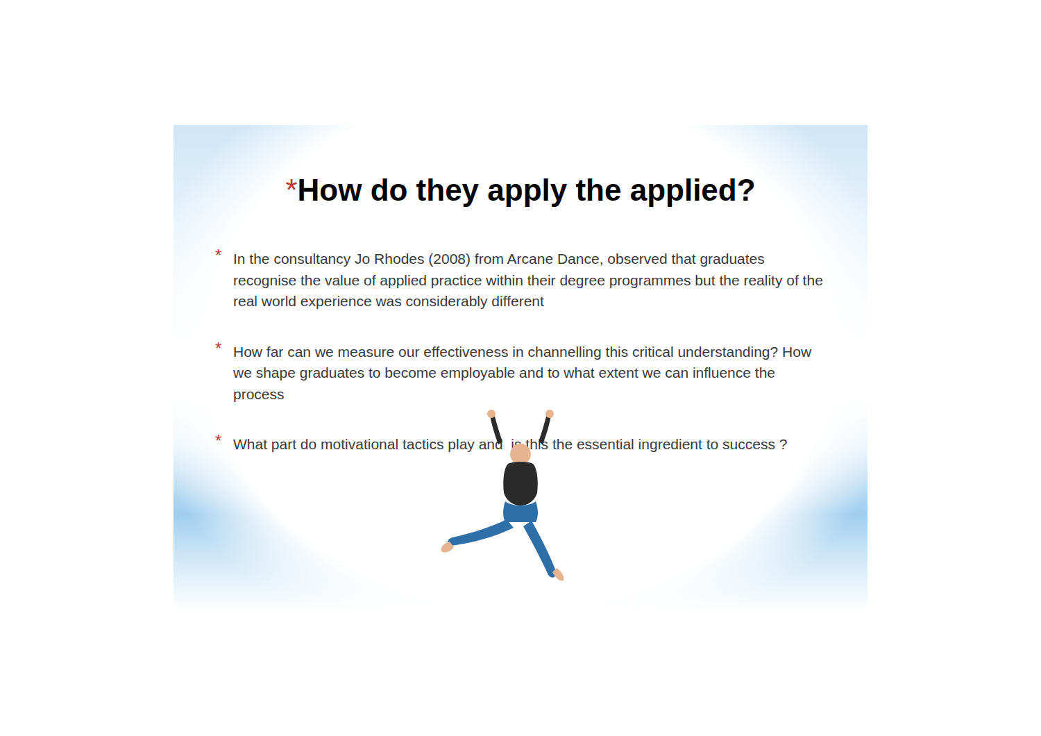*How do they apply the applied?
*In the consultancy Jo Rhodes (2008) from Arcane Dance, observed that graduates recognise the value of applied practice within their degree programmes but the reality of the real world experience was considerably different
*How far can we measure our effectiveness in channelling this critical understanding? How we shape graduates to become employable and to what extent we can influence the process
*What part do motivational tactics play and is this the essential ingredient to success ?